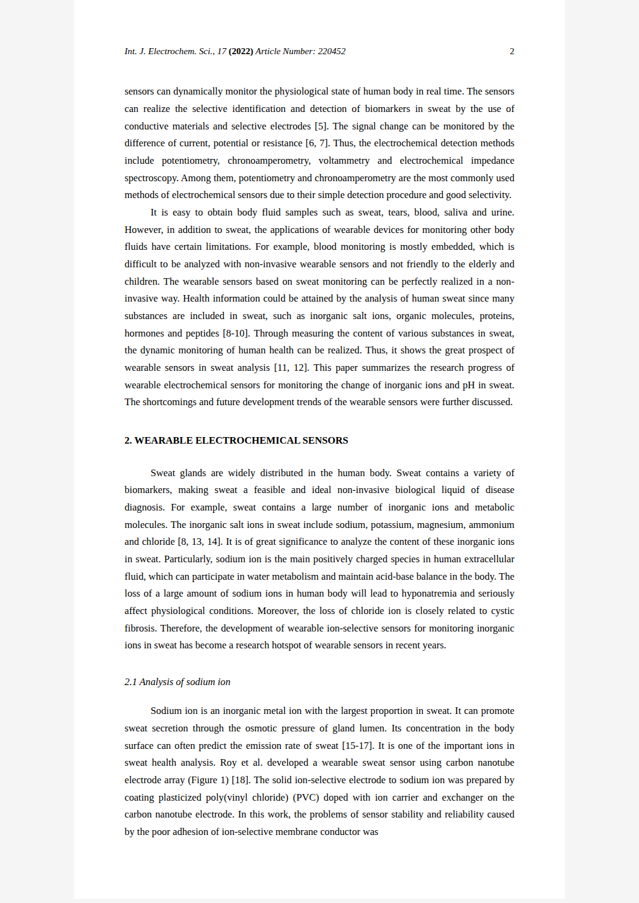Int. J. Electrochem. Sci., 17 (2022) Article Number: 220452 2
sensors can dynamically monitor the physiological state of human body in real time. The sensors can realize the selective identification and detection of biomarkers in sweat by the use of conductive materials and selective electrodes [5]. The signal change can be monitored by the difference of current, potential or resistance [6, 7]. Thus, the electrochemical detection methods include potentiometry, chronoamperometry, voltammetry and electrochemical impedance spectroscopy. Among them, potentiometry and chronoamperometry are the most commonly used methods of electrochemical sensors due to their simple detection procedure and good selectivity.
It is easy to obtain body fluid samples such as sweat, tears, blood, saliva and urine. However, in addition to sweat, the applications of wearable devices for monitoring other body fluids have certain limitations. For example, blood monitoring is mostly embedded, which is difficult to be analyzed with non-invasive wearable sensors and not friendly to the elderly and children. The wearable sensors based on sweat monitoring can be perfectly realized in a non-invasive way. Health information could be attained by the analysis of human sweat since many substances are included in sweat, such as inorganic salt ions, organic molecules, proteins, hormones and peptides [8-10]. Through measuring the content of various substances in sweat, the dynamic monitoring of human health can be realized. Thus, it shows the great prospect of wearable sensors in sweat analysis [11, 12]. This paper summarizes the research progress of wearable electrochemical sensors for monitoring the change of inorganic ions and pH in sweat. The shortcomings and future development trends of the wearable sensors were further discussed.
2. WEARABLE ELECTROCHEMICAL SENSORS
Sweat glands are widely distributed in the human body. Sweat contains a variety of biomarkers, making sweat a feasible and ideal non-invasive biological liquid of disease diagnosis. For example, sweat contains a large number of inorganic ions and metabolic molecules. The inorganic salt ions in sweat include sodium, potassium, magnesium, ammonium and chloride [8, 13, 14]. It is of great significance to analyze the content of these inorganic ions in sweat. Particularly, sodium ion is the main positively charged species in human extracellular fluid, which can participate in water metabolism and maintain acid-base balance in the body. The loss of a large amount of sodium ions in human body will lead to hyponatremia and seriously affect physiological conditions. Moreover, the loss of chloride ion is closely related to cystic fibrosis. Therefore, the development of wearable ion-selective sensors for monitoring inorganic ions in sweat has become a research hotspot of wearable sensors in recent years.
2.1 Analysis of sodium ion
Sodium ion is an inorganic metal ion with the largest proportion in sweat. It can promote sweat secretion through the osmotic pressure of gland lumen. Its concentration in the body surface can often predict the emission rate of sweat [15-17]. It is one of the important ions in sweat health analysis. Roy et al. developed a wearable sweat sensor using carbon nanotube electrode array (Figure 1) [18]. The solid ion-selective electrode to sodium ion was prepared by coating plasticized poly(vinyl chloride) (PVC) doped with ion carrier and exchanger on the carbon nanotube electrode. In this work, the problems of sensor stability and reliability caused by the poor adhesion of ion-selective membrane conductor was